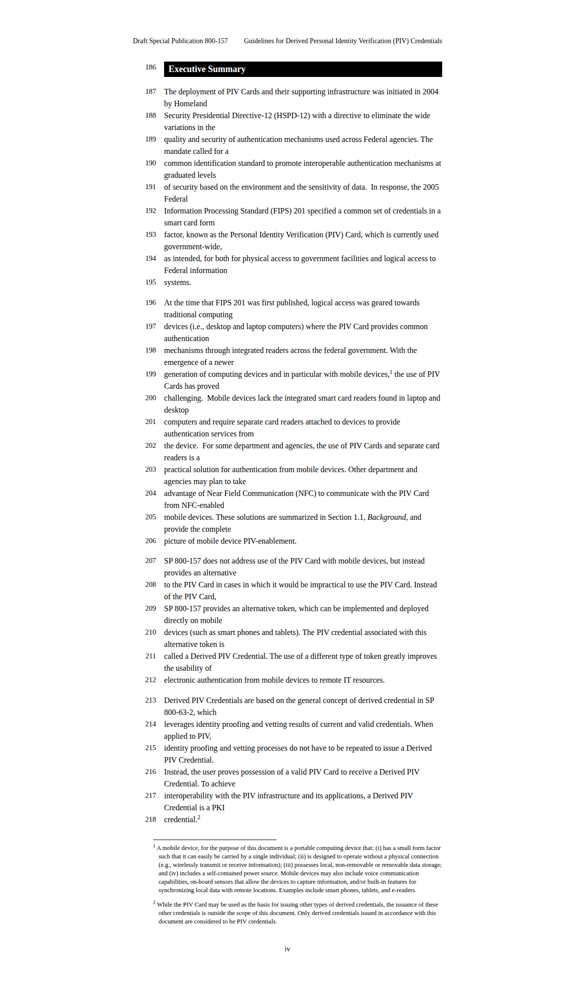Draft Special Publication 800-157
Guidelines for Derived Personal Identity Verification (PIV) Credentials
186
Executive Summary
187
The deployment of PIV Cards and their supporting infrastructure was initiated in 2004 by Homeland
188
Security Presidential Directive-12 (HSPD-12) with a directive to eliminate the wide variations in the
189
quality and security of authentication mechanisms used across Federal agencies. The mandate called for a
190
common identification standard to promote interoperable authentication mechanisms at graduated levels
191
of security based on the environment and the sensitivity of data. In response, the 2005 Federal
192
Information Processing Standard (FIPS) 201 specified a common set of credentials in a smart card form
193
factor, known as the Personal Identity Verification (PIV) Card, which is currently used government-wide,
194
as intended, for both for physical access to government facilities and logical access to Federal information
195
systems.
196
At the time that FIPS 201 was first published, logical access was geared towards traditional computing
197
devices (i.e., desktop and laptop computers) where the PIV Card provides common authentication
198
mechanisms through integrated readers across the federal government. With the emergence of a newer
199
generation of computing devices and in particular with mobile devices,1 the use of PIV Cards has proved
200
challenging. Mobile devices lack the integrated smart card readers found in laptop and desktop
201
computers and require separate card readers attached to devices to provide authentication services from
202
the device. For some department and agencies, the use of PIV Cards and separate card readers is a
203
practical solution for authentication from mobile devices. Other department and agencies may plan to take
204
advantage of Near Field Communication (NFC) to communicate with the PIV Card from NFC-enabled
205
mobile devices. These solutions are summarized in Section 1.1, Background, and provide the complete
206
picture of mobile device PIV-enablement.
207
SP 800-157 does not address use of the PIV Card with mobile devices, but instead provides an alternative
208
to the PIV Card in cases in which it would be impractical to use the PIV Card. Instead of the PIV Card,
209
SP 800-157 provides an alternative token, which can be implemented and deployed directly on mobile
210
devices (such as smart phones and tablets). The PIV credential associated with this alternative token is
211
called a Derived PIV Credential. The use of a different type of token greatly improves the usability of
212
electronic authentication from mobile devices to remote IT resources.
213
Derived PIV Credentials are based on the general concept of derived credential in SP 800-63-2, which
214
leverages identity proofing and vetting results of current and valid credentials. When applied to PIV,
215
identity proofing and vetting processes do not have to be repeated to issue a Derived PIV Credential.
216
Instead, the user proves possession of a valid PIV Card to receive a Derived PIV Credential. To achieve
217
interoperability with the PIV infrastructure and its applications, a Derived PIV Credential is a PKI
218
credential.2
1 A mobile device, for the purpose of this document is a portable computing device that: (i) has a small form factor such that it can easily be carried by a single individual; (ii) is designed to operate without a physical connection (e.g., wirelessly transmit or receive information); (iii) possesses local, non-removable or removable data storage; and (iv) includes a self-contained power source. Mobile devices may also include voice communication capabilities, on-board sensors that allow the devices to capture information, and/or built-in features for synchronizing local data with remote locations. Examples include smart phones, tablets, and e-readers.
2 While the PIV Card may be used as the basis for issuing other types of derived credentials, the issuance of these other credentials is outside the scope of this document. Only derived credentials issued in accordance with this document are considered to be PIV credentials.
iv